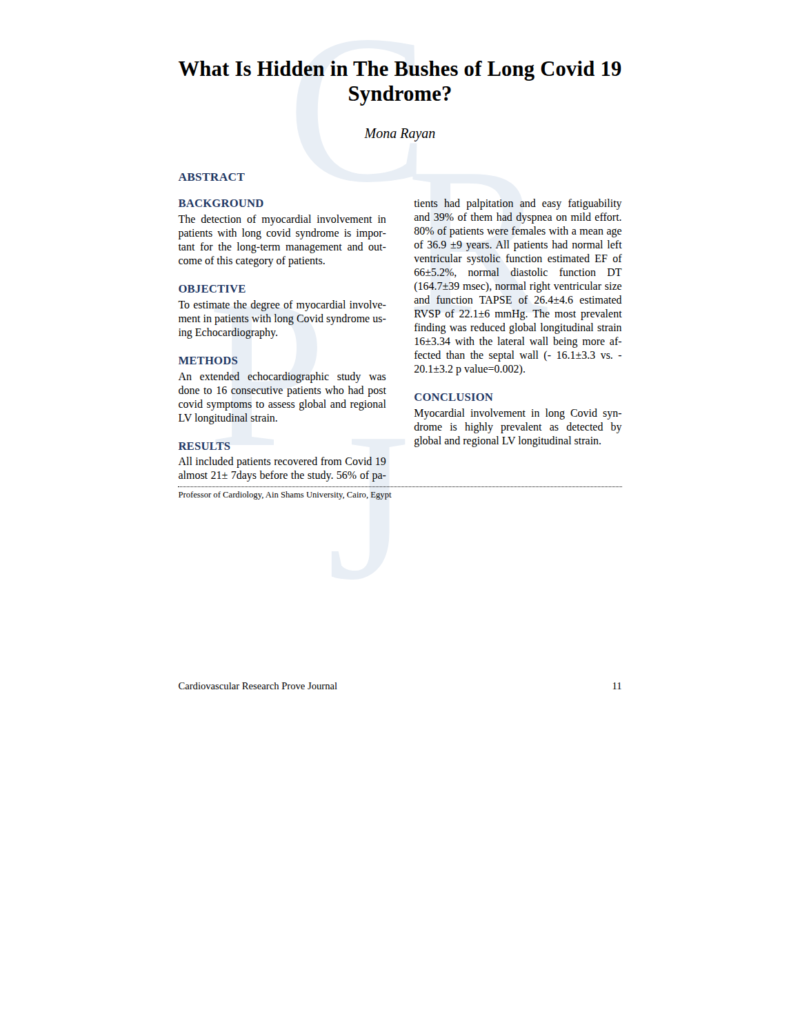C R P J
What Is Hidden in The Bushes of Long Covid 19 Syndrome?
Mona Rayan
ABSTRACT
BACKGROUND
The detection of myocardial involvement in patients with long covid syndrome is important for the long-term management and outcome of this category of patients.
OBJECTIVE
To estimate the degree of myocardial involvement in patients with long Covid syndrome using Echocardiography.
METHODS
An extended echocardiographic study was done to 16 consecutive patients who had post covid symptoms to assess global and regional LV longitudinal strain.
RESULTS
All included patients recovered from Covid 19 almost 21± 7days before the study. 56% of patients had palpitation and easy fatiguability and 39% of them had dyspnea on mild effort. 80% of patients were females with a mean age of 36.9 ±9 years. All patients had normal left ventricular systolic function estimated EF of 66±5.2%, normal diastolic function DT (164.7±39 msec), normal right ventricular size and function TAPSE of 26.4±4.6 estimated RVSP of 22.1±6 mmHg. The most prevalent finding was reduced global longitudinal strain 16±3.34 with the lateral wall being more affected than the septal wall (- 16.1±3.3 vs. - 20.1±3.2 p value=0.002).
CONCLUSION
Myocardial involvement in long Covid syndrome is highly prevalent as detected by global and regional LV longitudinal strain.
Professor of Cardiology, Ain Shams University, Cairo, Egypt
Cardiovascular Research Prove Journal 11